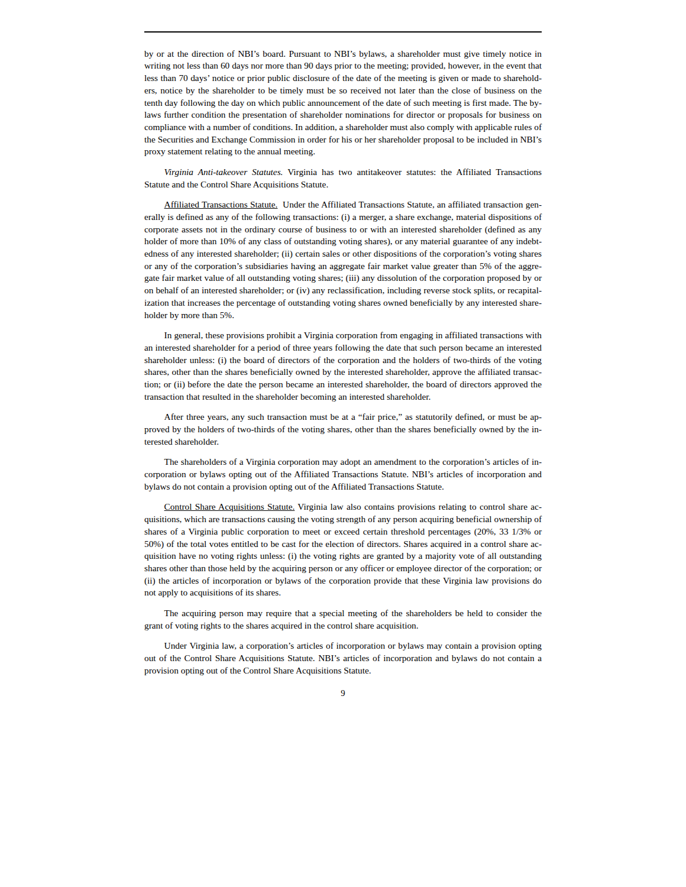by or at the direction of NBI’s board. Pursuant to NBI’s bylaws, a shareholder must give timely notice in writing not less than 60 days nor more than 90 days prior to the meeting; provided, however, in the event that less than 70 days’ notice or prior public disclosure of the date of the meeting is given or made to shareholders, notice by the shareholder to be timely must be so received not later than the close of business on the tenth day following the day on which public announcement of the date of such meeting is first made. The bylaws further condition the presentation of shareholder nominations for director or proposals for business on compliance with a number of conditions. In addition, a shareholder must also comply with applicable rules of the Securities and Exchange Commission in order for his or her shareholder proposal to be included in NBI’s proxy statement relating to the annual meeting.
Virginia Anti-takeover Statutes. Virginia has two antitakeover statutes: the Affiliated Transactions Statute and the Control Share Acquisitions Statute.
Affiliated Transactions Statute. Under the Affiliated Transactions Statute, an affiliated transaction generally is defined as any of the following transactions: (i) a merger, a share exchange, material dispositions of corporate assets not in the ordinary course of business to or with an interested shareholder (defined as any holder of more than 10% of any class of outstanding voting shares), or any material guarantee of any indebtedness of any interested shareholder; (ii) certain sales or other dispositions of the corporation’s voting shares or any of the corporation’s subsidiaries having an aggregate fair market value greater than 5% of the aggregate fair market value of all outstanding voting shares; (iii) any dissolution of the corporation proposed by or on behalf of an interested shareholder; or (iv) any reclassification, including reverse stock splits, or recapitalization that increases the percentage of outstanding voting shares owned beneficially by any interested shareholder by more than 5%.
In general, these provisions prohibit a Virginia corporation from engaging in affiliated transactions with an interested shareholder for a period of three years following the date that such person became an interested shareholder unless: (i) the board of directors of the corporation and the holders of two-thirds of the voting shares, other than the shares beneficially owned by the interested shareholder, approve the affiliated transaction; or (ii) before the date the person became an interested shareholder, the board of directors approved the transaction that resulted in the shareholder becoming an interested shareholder.
After three years, any such transaction must be at a “fair price,” as statutorily defined, or must be approved by the holders of two-thirds of the voting shares, other than the shares beneficially owned by the interested shareholder.
The shareholders of a Virginia corporation may adopt an amendment to the corporation’s articles of incorporation or bylaws opting out of the Affiliated Transactions Statute. NBI’s articles of incorporation and bylaws do not contain a provision opting out of the Affiliated Transactions Statute.
Control Share Acquisitions Statute. Virginia law also contains provisions relating to control share acquisitions, which are transactions causing the voting strength of any person acquiring beneficial ownership of shares of a Virginia public corporation to meet or exceed certain threshold percentages (20%, 33 1/3% or 50%) of the total votes entitled to be cast for the election of directors. Shares acquired in a control share acquisition have no voting rights unless: (i) the voting rights are granted by a majority vote of all outstanding shares other than those held by the acquiring person or any officer or employee director of the corporation; or (ii) the articles of incorporation or bylaws of the corporation provide that these Virginia law provisions do not apply to acquisitions of its shares.
The acquiring person may require that a special meeting of the shareholders be held to consider the grant of voting rights to the shares acquired in the control share acquisition.
Under Virginia law, a corporation’s articles of incorporation or bylaws may contain a provision opting out of the Control Share Acquisitions Statute. NBI’s articles of incorporation and bylaws do not contain a provision opting out of the Control Share Acquisitions Statute.
9